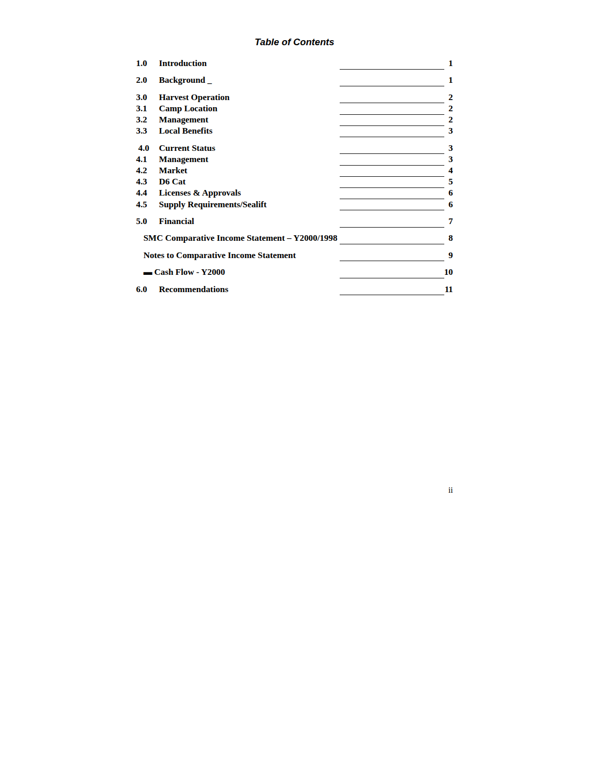Table of Contents
| 1.0 | Introduction | | 1 |
| 2.0 | Background _ | | 1 |
| 3.0 | Harvest Operation | | 2 |
| 3.1 | Camp Location | | 2 |
| 3.2 | Management | | 2 |
| 3.3 | Local Benefits | | 3 |
| 4.0 | Current Status | | 3 |
| 4.1 | Management | | 3 |
| 4.2 | Market | | 4 |
| 4.3 | D6 Cat | | 5 |
| 4.4 | Licenses & Approvals | | 6 |
| 4.5 | Supply Requirements/Sealift | | 6 |
| 5.0 | Financial | | 7 |
| SMC Comparative Income Statement – Y2000/1998 | | 8 |
| Notes to Comparative Income Statement | | 9 |
| ▬ Cash Flow - Y2000 | | 10 |
| 6.0 | Recommendations | | 11 |
ii